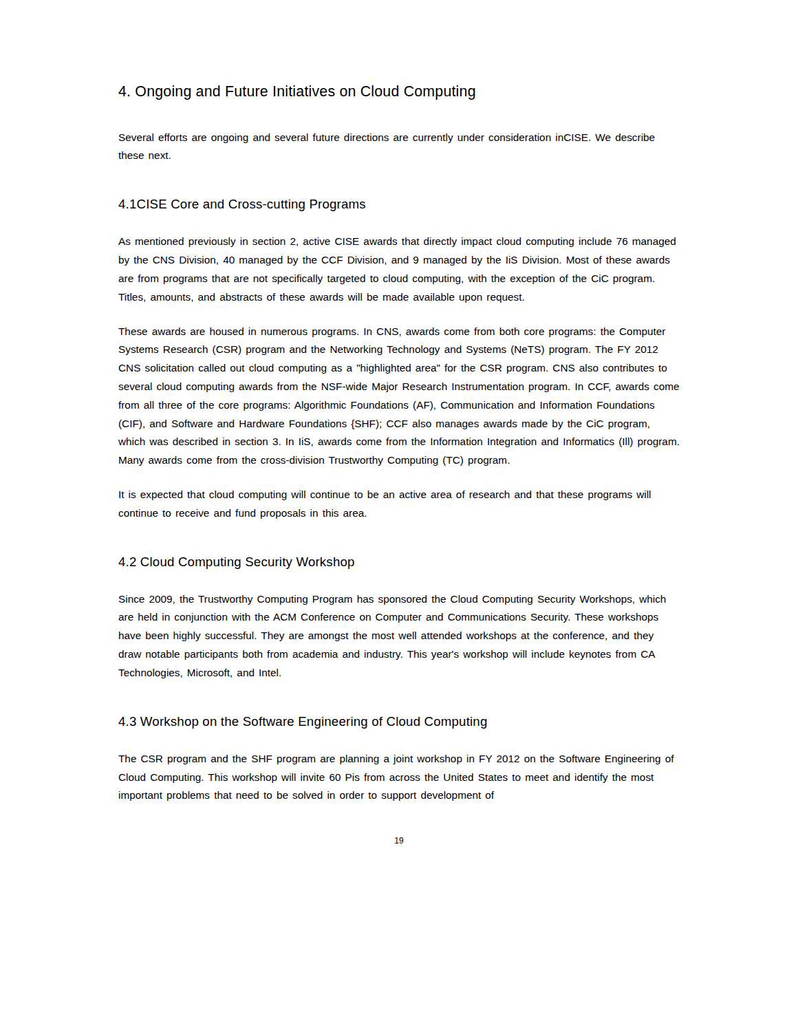4. Ongoing and Future Initiatives on Cloud Computing
Several efforts are ongoing and several future directions are currently under consideration inCISE. We describe these next.
4.1CISE Core and Cross-cutting Programs
As mentioned previously in section 2, active CISE awards that directly impact cloud computing include 76 managed by the CNS Division, 40 managed by the CCF Division, and 9 managed by the IiS Division. Most of these awards are from programs that are not specifically targeted to cloud computing, with the exception of the CiC program. Titles, amounts, and abstracts of these awards will be made available upon request.
These awards are housed in numerous programs. In CNS, awards come from both core programs: the Computer Systems Research (CSR) program and the Networking Technology and Systems (NeTS) program. The FY 2012 CNS solicitation called out cloud computing as a "highlighted area" for the CSR program. CNS also contributes to several cloud computing awards from the NSF-wide Major Research Instrumentation program. In CCF, awards come from all three of the core programs: Algorithmic Foundations (AF), Communication and Information Foundations (CIF), and Software and Hardware Foundations {SHF); CCF also manages awards made by the CiC program, which was described in section 3. In IiS, awards come from the Information Integration and Informatics (Ill) program. Many awards come from the cross-division Trustworthy Computing (TC) program.
It is expected that cloud computing will continue to be an active area of research and that these programs will continue to receive and fund proposals in this area.
4.2 Cloud Computing Security Workshop
Since 2009, the Trustworthy Computing Program has sponsored the Cloud Computing Security Workshops, which are held in conjunction with the ACM Conference on Computer and Communications Security. These workshops have been highly successful. They are amongst the most well attended workshops at the conference, and they draw notable participants both from academia and industry. This year's workshop will include keynotes from CA Technologies, Microsoft, and Intel.
4.3 Workshop on the Software Engineering of Cloud Computing
The CSR program and the SHF program are planning a joint workshop in FY 2012 on the Software Engineering of Cloud Computing. This workshop will invite 60 Pis from across the United States to meet and identify the most important problems that need to be solved in order to support development of
19